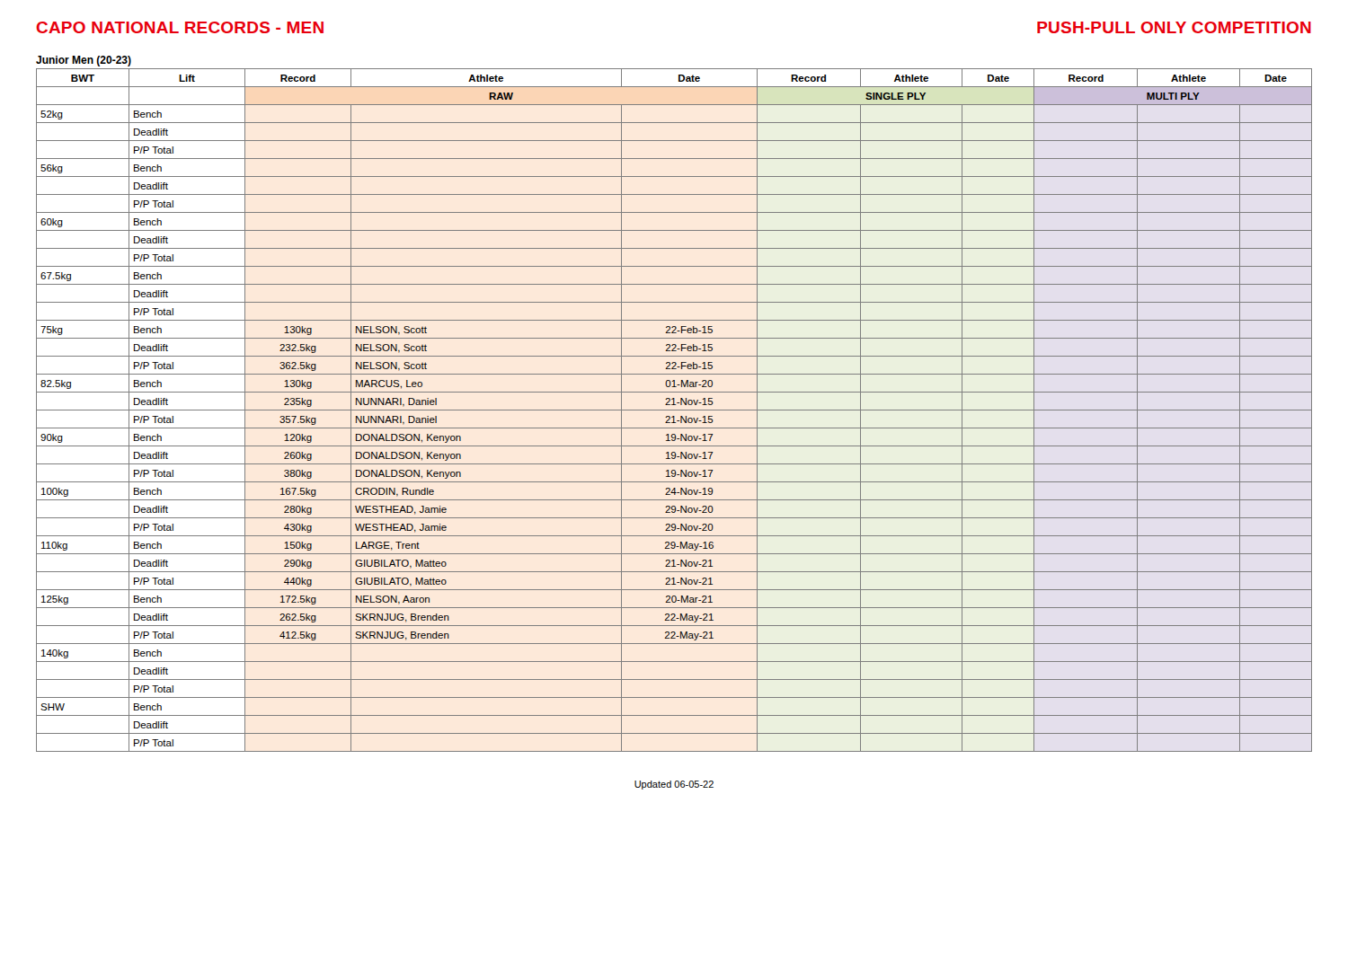CAPO NATIONAL RECORDS - MEN
PUSH-PULL ONLY COMPETITION
Junior Men (20-23)
| BWT | Lift | Record | Athlete | Date | Record | Athlete | Date | Record | Athlete | Date |
| --- | --- | --- | --- | --- | --- | --- | --- | --- | --- | --- |
| | | RAW | SINGLE PLY | MULTI PLY |
| 52kg | Bench | | | | | | | | | |
| | Deadlift | | | | | | | | | |
| | P/P Total | | | | | | | | | |
| 56kg | Bench | | | | | | | | | |
| | Deadlift | | | | | | | | | |
| | P/P Total | | | | | | | | | |
| 60kg | Bench | | | | | | | | | |
| | Deadlift | | | | | | | | | |
| | P/P Total | | | | | | | | | |
| 67.5kg | Bench | | | | | | | | | |
| | Deadlift | | | | | | | | | |
| | P/P Total | | | | | | | | | |
| 75kg | Bench | 130kg | NELSON, Scott | 22-Feb-15 | | | | | | |
| | Deadlift | 232.5kg | NELSON, Scott | 22-Feb-15 | | | | | | |
| | P/P Total | 362.5kg | NELSON, Scott | 22-Feb-15 | | | | | | |
| 82.5kg | Bench | 130kg | MARCUS, Leo | 01-Mar-20 | | | | | | |
| | Deadlift | 235kg | NUNNARI, Daniel | 21-Nov-15 | | | | | | |
| | P/P Total | 357.5kg | NUNNARI, Daniel | 21-Nov-15 | | | | | | |
| 90kg | Bench | 120kg | DONALDSON, Kenyon | 19-Nov-17 | | | | | | |
| | Deadlift | 260kg | DONALDSON, Kenyon | 19-Nov-17 | | | | | | |
| | P/P Total | 380kg | DONALDSON, Kenyon | 19-Nov-17 | | | | | | |
| 100kg | Bench | 167.5kg | CRODIN, Rundle | 24-Nov-19 | | | | | | |
| | Deadlift | 280kg | WESTHEAD, Jamie | 29-Nov-20 | | | | | | |
| | P/P Total | 430kg | WESTHEAD, Jamie | 29-Nov-20 | | | | | | |
| 110kg | Bench | 150kg | LARGE, Trent | 29-May-16 | | | | | | |
| | Deadlift | 290kg | GIUBILATO, Matteo | 21-Nov-21 | | | | | | |
| | P/P Total | 440kg | GIUBILATO, Matteo | 21-Nov-21 | | | | | | |
| 125kg | Bench | 172.5kg | NELSON, Aaron | 20-Mar-21 | | | | | | |
| | Deadlift | 262.5kg | SKRNJUG, Brenden | 22-May-21 | | | | | | |
| | P/P Total | 412.5kg | SKRNJUG, Brenden | 22-May-21 | | | | | | |
| 140kg | Bench | | | | | | | | | |
| | Deadlift | | | | | | | | | |
| | P/P Total | | | | | | | | | |
| SHW | Bench | | | | | | | | | |
| | Deadlift | | | | | | | | | |
| | P/P Total | | | | | | | | | |
Updated 06-05-22